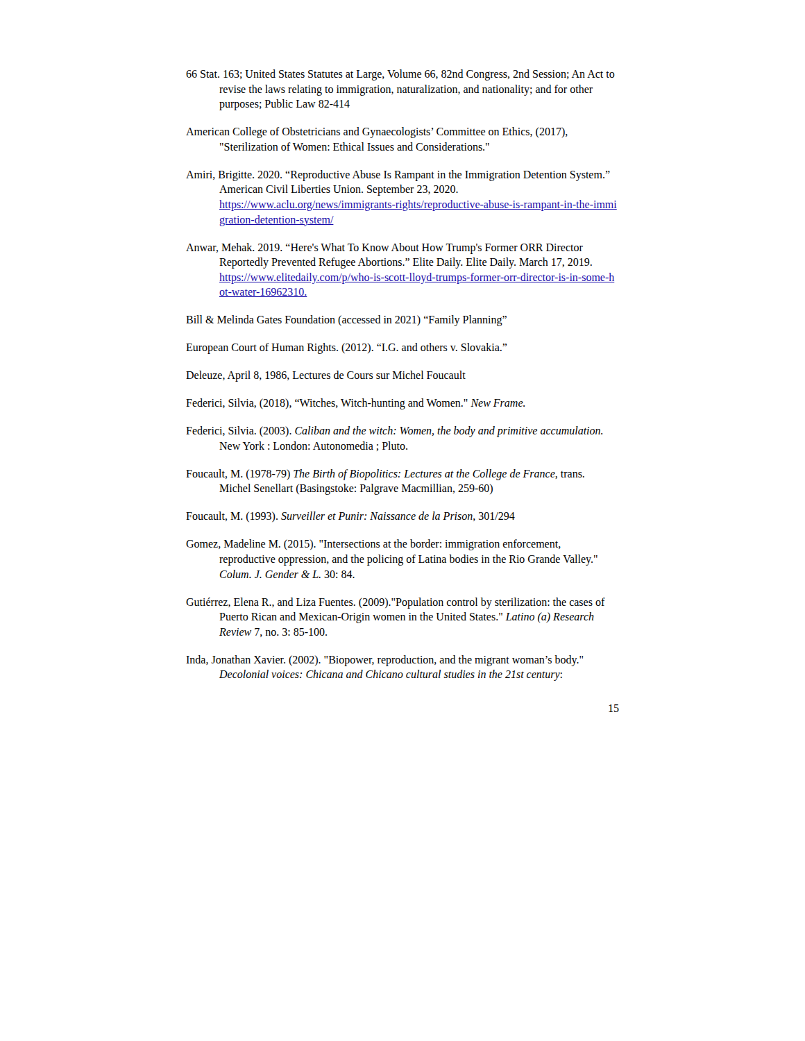66 Stat. 163; United States Statutes at Large, Volume 66, 82nd Congress, 2nd Session; An Act to revise the laws relating to immigration, naturalization, and nationality; and for other purposes; Public Law 82-414
American College of Obstetricians and Gynaecologists’ Committee on Ethics, (2017), "Sterilization of Women: Ethical Issues and Considerations."
Amiri, Brigitte. 2020. “Reproductive Abuse Is Rampant in the Immigration Detention System.” American Civil Liberties Union. September 23, 2020.
https://www.aclu.org/news/immigrants-rights/reproductive-abuse-is-rampant-in-the-immigration-detention-system/
Anwar, Mehak. 2019. “Here's What To Know About How Trump's Former ORR Director Reportedly Prevented Refugee Abortions.” Elite Daily. Elite Daily. March 17, 2019.
https://www.elitedaily.com/p/who-is-scott-lloyd-trumps-former-orr-director-is-in-some-hot-water-16962310.
Bill & Melinda Gates Foundation (accessed in 2021) “Family Planning”
European Court of Human Rights. (2012). “I.G. and others v. Slovakia.”
Deleuze, April 8, 1986, Lectures de Cours sur Michel Foucault
Federici, Silvia, (2018), “Witches, Witch-hunting and Women." New Frame.
Federici, Silvia. (2003). Caliban and the witch: Women, the body and primitive accumulation. New York : London: Autonomedia ; Pluto.
Foucault, M. (1978-79) The Birth of Biopolitics: Lectures at the College de France, trans. Michel Senellart (Basingstoke: Palgrave Macmillian, 259-60)
Foucault, M. (1993). Surveiller et Punir: Naissance de la Prison, 301/294
Gomez, Madeline M. (2015). "Intersections at the border: immigration enforcement, reproductive oppression, and the policing of Latina bodies in the Rio Grande Valley." Colum. J. Gender & L. 30: 84.
Gutiérrez, Elena R., and Liza Fuentes. (2009)."Population control by sterilization: the cases of Puerto Rican and Mexican-Origin women in the United States." Latino (a) Research Review 7, no. 3: 85-100.
Inda, Jonathan Xavier. (2002). "Biopower, reproduction, and the migrant woman’s body." Decolonial voices: Chicana and Chicano cultural studies in the 21st century:
15